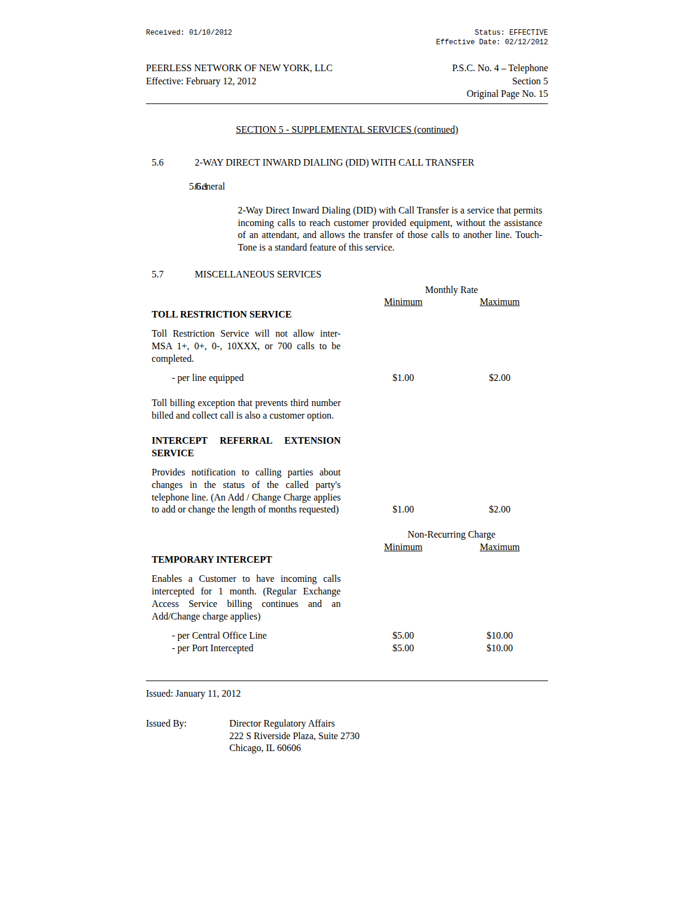Received: 01/10/2012
Status: EFFECTIVE
Effective Date: 02/12/2012
PEERLESS NETWORK OF NEW YORK, LLC
Effective: February 12, 2012
P.S.C. No. 4 – Telephone
Section 5
Original Page No. 15
SECTION 5 - SUPPLEMENTAL SERVICES (continued)
5.6
2-WAY DIRECT INWARD DIALING (DID) WITH CALL TRANSFER
5.6.1
General
2-Way Direct Inward Dialing (DID) with Call Transfer is a service that permits incoming calls to reach customer provided equipment, without the assistance of an attendant, and allows the transfer of those calls to another line. Touch-Tone is a standard feature of this service.
5.7
MISCELLANEOUS SERVICES
| | Monthly Rate |
| | Minimum | Maximum |
| TOLL RESTRICTION SERVICE | | |
| Toll Restriction Service will not allow inter-MSA 1+, 0+, 0-, 10XXX, or 700 calls to be completed. | | |
| - per line equipped | $1.00 | $2.00 |
| Toll billing exception that prevents third number billed and collect call is also a customer option. | | |
| INTERCEPT REFERRAL EXTENSION SERVICE | | |
| Provides notification to calling parties about changes in the status of the called party's telephone line. (An Add / Change Charge applies to add or change the length of months requested) | $1.00 | $2.00 |
| | Non-Recurring Charge |
| | Minimum | Maximum |
| TEMPORARY INTERCEPT | | |
| Enables a Customer to have incoming calls intercepted for 1 month. (Regular Exchange Access Service billing continues and an Add/Change charge applies) | | |
| - per Central Office Line | $5.00 | $10.00 |
| - per Port Intercepted | $5.00 | $10.00 |
Issued: January 11, 2012
Issued By:
Director Regulatory Affairs
222 S Riverside Plaza, Suite 2730
Chicago, IL 60606